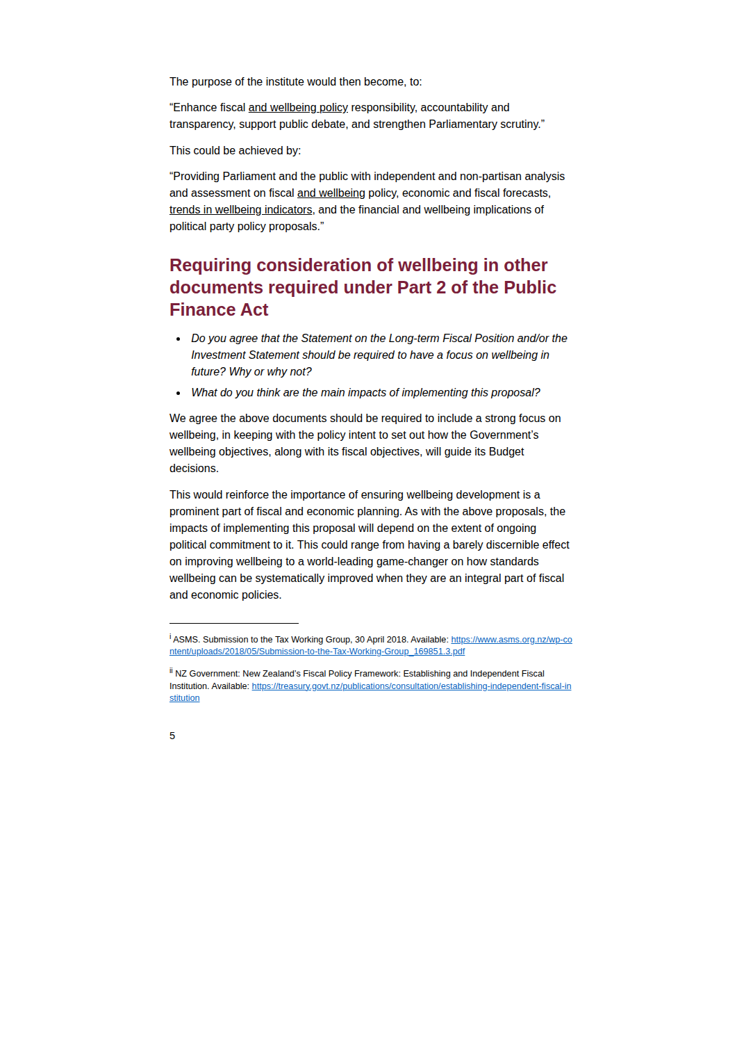The purpose of the institute would then become, to:
“Enhance fiscal and wellbeing policy responsibility, accountability and transparency, support public debate, and strengthen Parliamentary scrutiny.”
This could be achieved by:
“Providing Parliament and the public with independent and non-partisan analysis and assessment on fiscal and wellbeing policy, economic and fiscal forecasts, trends in wellbeing indicators, and the financial and wellbeing implications of political party policy proposals.”
Requiring consideration of wellbeing in other documents required under Part 2 of the Public Finance Act
Do you agree that the Statement on the Long-term Fiscal Position and/or the Investment Statement should be required to have a focus on wellbeing in future? Why or why not?
What do you think are the main impacts of implementing this proposal?
We agree the above documents should be required to include a strong focus on wellbeing, in keeping with the policy intent to set out how the Government’s wellbeing objectives, along with its fiscal objectives, will guide its Budget decisions.
This would reinforce the importance of ensuring wellbeing development is a prominent part of fiscal and economic planning. As with the above proposals, the impacts of implementing this proposal will depend on the extent of ongoing political commitment to it. This could range from having a barely discernible effect on improving wellbeing to a world-leading game-changer on how standards wellbeing can be systematically improved when they are an integral part of fiscal and economic policies.
i ASMS. Submission to the Tax Working Group, 30 April 2018. Available: https://www.asms.org.nz/wp-content/uploads/2018/05/Submission-to-the-Tax-Working-Group_169851.3.pdf
ii NZ Government: New Zealand’s Fiscal Policy Framework: Establishing and Independent Fiscal Institution. Available: https://treasury.govt.nz/publications/consultation/establishing-independent-fiscal-institution
5